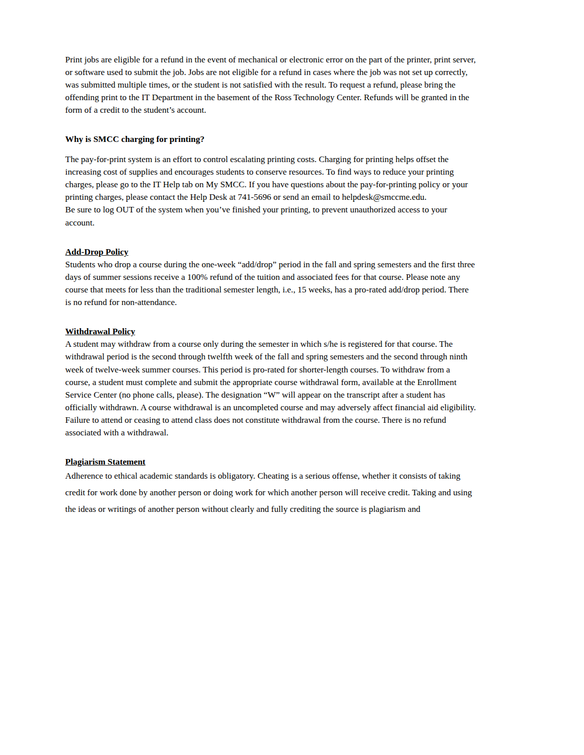Print jobs are eligible for a refund in the event of mechanical or electronic error on the part of the printer, print server, or software used to submit the job. Jobs are not eligible for a refund in cases where the job was not set up correctly, was submitted multiple times, or the student is not satisfied with the result. To request a refund, please bring the offending print to the IT Department in the basement of the Ross Technology Center. Refunds will be granted in the form of a credit to the student’s account.
Why is SMCC charging for printing?
The pay-for-print system is an effort to control escalating printing costs. Charging for printing helps offset the increasing cost of supplies and encourages students to conserve resources. To find ways to reduce your printing charges, please go to the IT Help tab on My SMCC. If you have questions about the pay-for-printing policy or your printing charges, please contact the Help Desk at 741-5696 or send an email to helpdesk@smccme.edu.
Be sure to log OUT of the system when you’ve finished your printing, to prevent unauthorized access to your account.
Add-Drop Policy
Students who drop a course during the one-week “add/drop” period in the fall and spring semesters and the first three days of summer sessions receive a 100% refund of the tuition and associated fees for that course. Please note any course that meets for less than the traditional semester length, i.e., 15 weeks, has a pro-rated add/drop period. There is no refund for non-attendance.
Withdrawal Policy
A student may withdraw from a course only during the semester in which s/he is registered for that course. The withdrawal period is the second through twelfth week of the fall and spring semesters and the second through ninth week of twelve-week summer courses. This period is pro-rated for shorter-length courses. To withdraw from a course, a student must complete and submit the appropriate course withdrawal form, available at the Enrollment Service Center (no phone calls, please). The designation “W” will appear on the transcript after a student has officially withdrawn. A course withdrawal is an uncompleted course and may adversely affect financial aid eligibility. Failure to attend or ceasing to attend class does not constitute withdrawal from the course. There is no refund associated with a withdrawal.
Plagiarism Statement
Adherence to ethical academic standards is obligatory. Cheating is a serious offense, whether it consists of taking credit for work done by another person or doing work for which another person will receive credit. Taking and using the ideas or writings of another person without clearly and fully crediting the source is plagiarism and